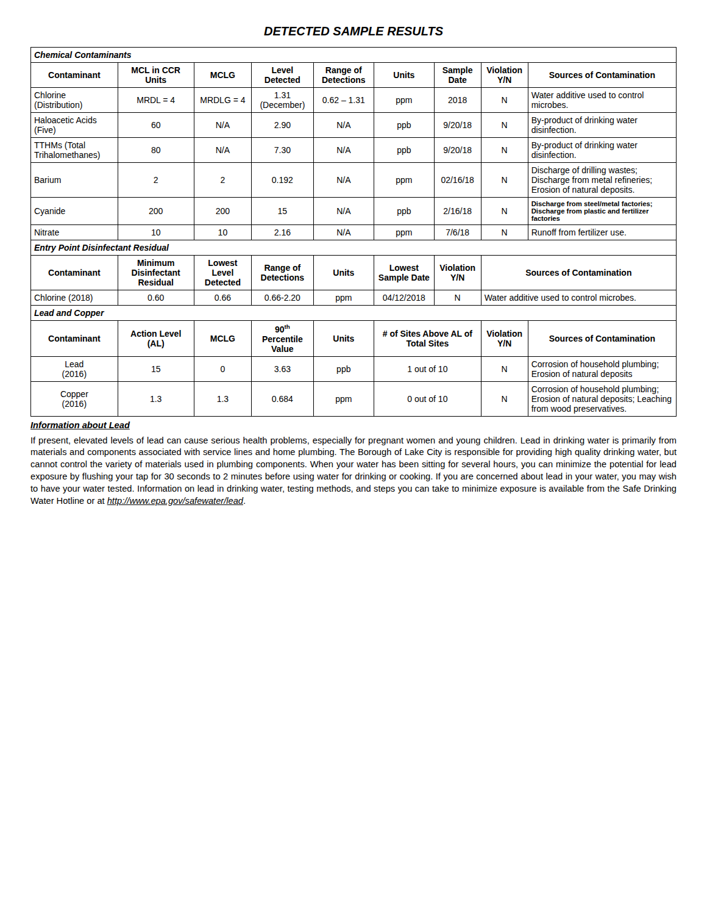DETECTED SAMPLE RESULTS
| Chemical Contaminants |
| Contaminant | MCL in CCR Units | MCLG | Level Detected | Range of Detections | Units | Sample Date | Violation Y/N | Sources of Contamination |
| Chlorine (Distribution) | MRDL = 4 | MRDLG = 4 | 1.31 (December) | 0.62 – 1.31 | ppm | 2018 | N | Water additive used to control microbes. |
| Haloacetic Acids (Five) | 60 | N/A | 2.90 | N/A | ppb | 9/20/18 | N | By-product of drinking water disinfection. |
| TTHMs (Total Trihalomethanes) | 80 | N/A | 7.30 | N/A | ppb | 9/20/18 | N | By-product of drinking water disinfection. |
| Barium | 2 | 2 | 0.192 | N/A | ppm | 02/16/18 | N | Discharge of drilling wastes; Discharge from metal refineries; Erosion of natural deposits. |
| Cyanide | 200 | 200 | 15 | N/A | ppb | 2/16/18 | N | Discharge from steel/metal factories; Discharge from plastic and fertilizer factories |
| Nitrate | 10 | 10 | 2.16 | N/A | ppm | 7/6/18 | N | Runoff from fertilizer use. |
| Entry Point Disinfectant Residual |
| Contaminant | Minimum Disinfectant Residual | Lowest Level Detected | Range of Detections | Units | Lowest Sample Date | Violation Y/N | Sources of Contamination |
| Chlorine (2018) | 0.60 | 0.66 | 0.66-2.20 | ppm | 04/12/2018 | N | Water additive used to control microbes. |
| Lead and Copper |
| Contaminant | Action Level (AL) | MCLG | 90 th Percentile Value | Units | # of Sites Above AL of Total Sites | Violation Y/N | Sources of Contamination |
| Lead (2016) | 15 | 0 | 3.63 | ppb | 1 out of 10 | N | Corrosion of household plumbing; Erosion of natural deposits |
| Copper (2016) | 1.3 | 1.3 | 0.684 | ppm | 0 out of 10 | N | Corrosion of household plumbing; Erosion of natural deposits; Leaching from wood preservatives. |
Information about Lead
If present, elevated levels of lead can cause serious health problems, especially for pregnant women and young children. Lead in drinking water is primarily from materials and components associated with service lines and home plumbing. The Borough of Lake City is responsible for providing high quality drinking water, but cannot control the variety of materials used in plumbing components. When your water has been sitting for several hours, you can minimize the potential for lead exposure by flushing your tap for 30 seconds to 2 minutes before using water for drinking or cooking. If you are concerned about lead in your water, you may wish to have your water tested. Information on lead in drinking water, testing methods, and steps you can take to minimize exposure is available from the Safe Drinking Water Hotline or at http://www.epa.gov/safewater/lead.